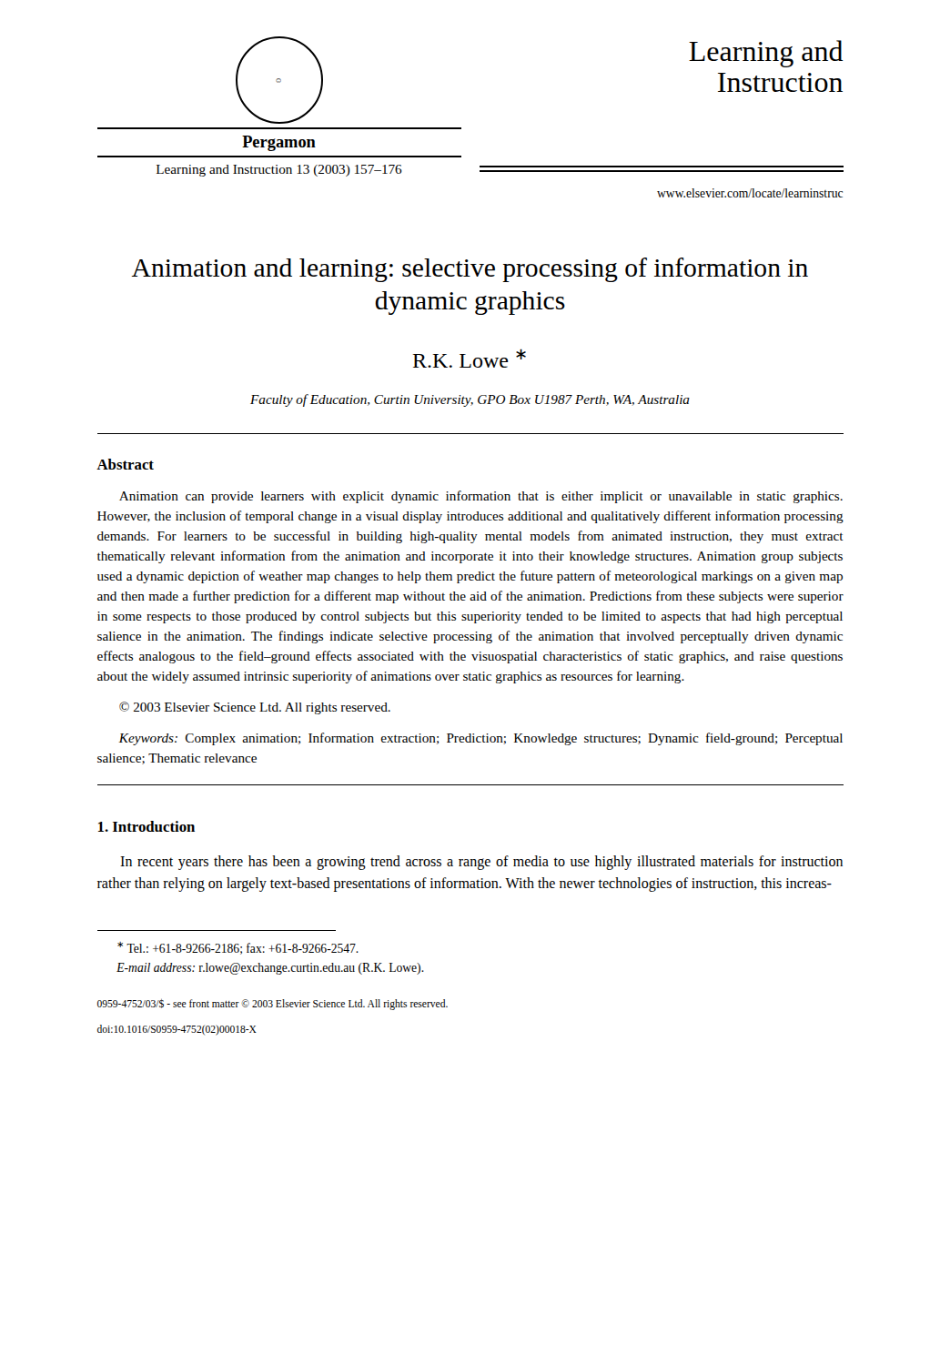☺
Pergamon
Learning and
Instruction
Learning and Instruction 13 (2003) 157–176
www.elsevier.com/locate/learninstruc
Animation and learning: selective processing of information in dynamic graphics
R.K. Lowe ∗
Faculty of Education, Curtin University, GPO Box U1987 Perth, WA, Australia
Abstract
Animation can provide learners with explicit dynamic information that is either implicit or unavailable in static graphics. However, the inclusion of temporal change in a visual display introduces additional and qualitatively different information processing demands. For learners to be successful in building high-quality mental models from animated instruction, they must extract thematically relevant information from the animation and incorporate it into their knowledge structures. Animation group subjects used a dynamic depiction of weather map changes to help them predict the future pattern of meteorological markings on a given map and then made a further prediction for a different map without the aid of the animation. Predictions from these subjects were superior in some respects to those produced by control subjects but this superiority tended to be limited to aspects that had high perceptual salience in the animation. The findings indicate selective processing of the animation that involved perceptually driven dynamic effects analogous to the field–ground effects associated with the visuospatial characteristics of static graphics, and raise questions about the widely assumed intrinsic superiority of animations over static graphics as resources for learning.
© 2003 Elsevier Science Ltd. All rights reserved.
Keywords: Complex animation; Information extraction; Prediction; Knowledge structures; Dynamic field-ground; Perceptual salience; Thematic relevance
1. Introduction
In recent years there has been a growing trend across a range of media to use highly illustrated materials for instruction rather than relying on largely text-based presentations of information. With the newer technologies of instruction, this increas-
∗ Tel.: +61-8-9266-2186; fax: +61-8-9266-2547.
E-mail address: r.lowe@exchange.curtin.edu.au (R.K. Lowe).
0959-4752/03/$ - see front matter © 2003 Elsevier Science Ltd. All rights reserved.
doi:10.1016/S0959-4752(02)00018-X